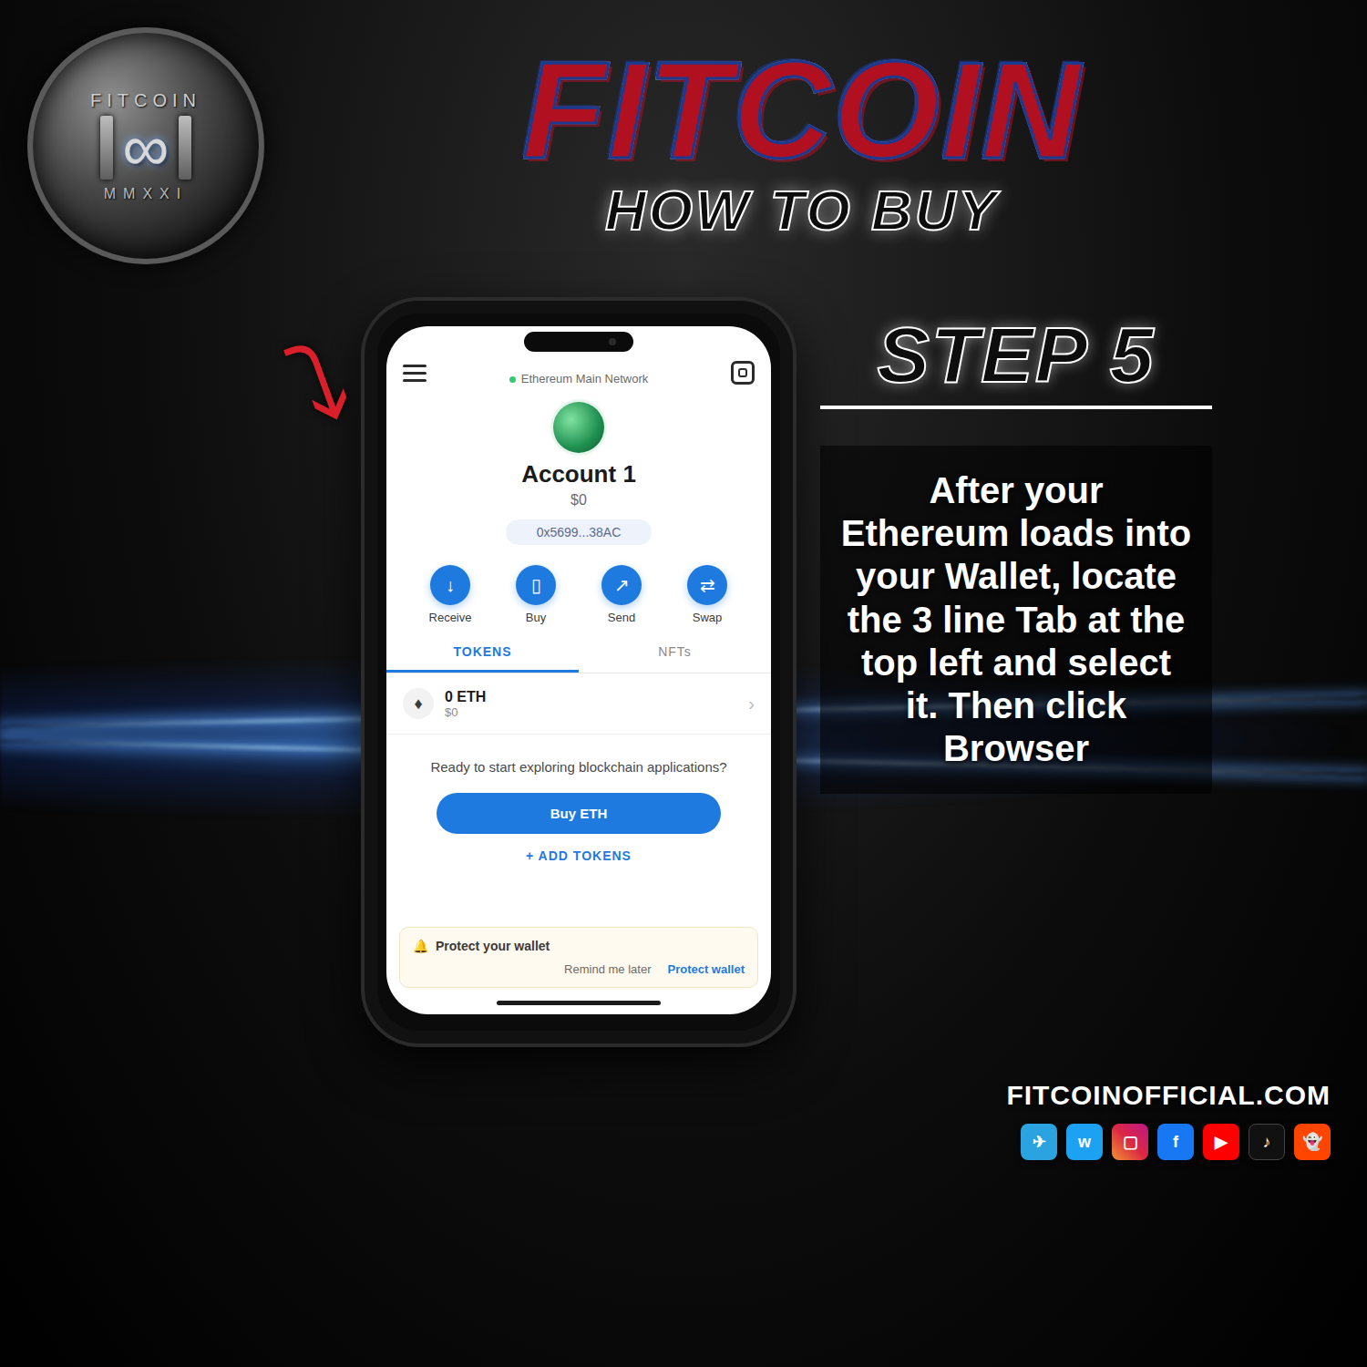FITCOIN
∞
MMXXI
FITCOIN
HOW TO BUY
⤵
Ethereum Main Network
Account 1
$0
0x5699...38AC
↓
Receive
▯
Buy
↗
Send
⇄
Swap
TOKENS
NFTs
♦
0 ETH
$0
›
Ready to start exploring blockchain applications?
Buy ETH + ADD TOKENS
🔔 Protect your wallet
Remind me later Protect wallet
STEP 5
After your Ethereum loads into your Wallet, locate the 3 line Tab at the top left and select it. Then click Browser
FITCOINOFFICIAL.COM
✈ w ▢ f ▶ ♪ 👻